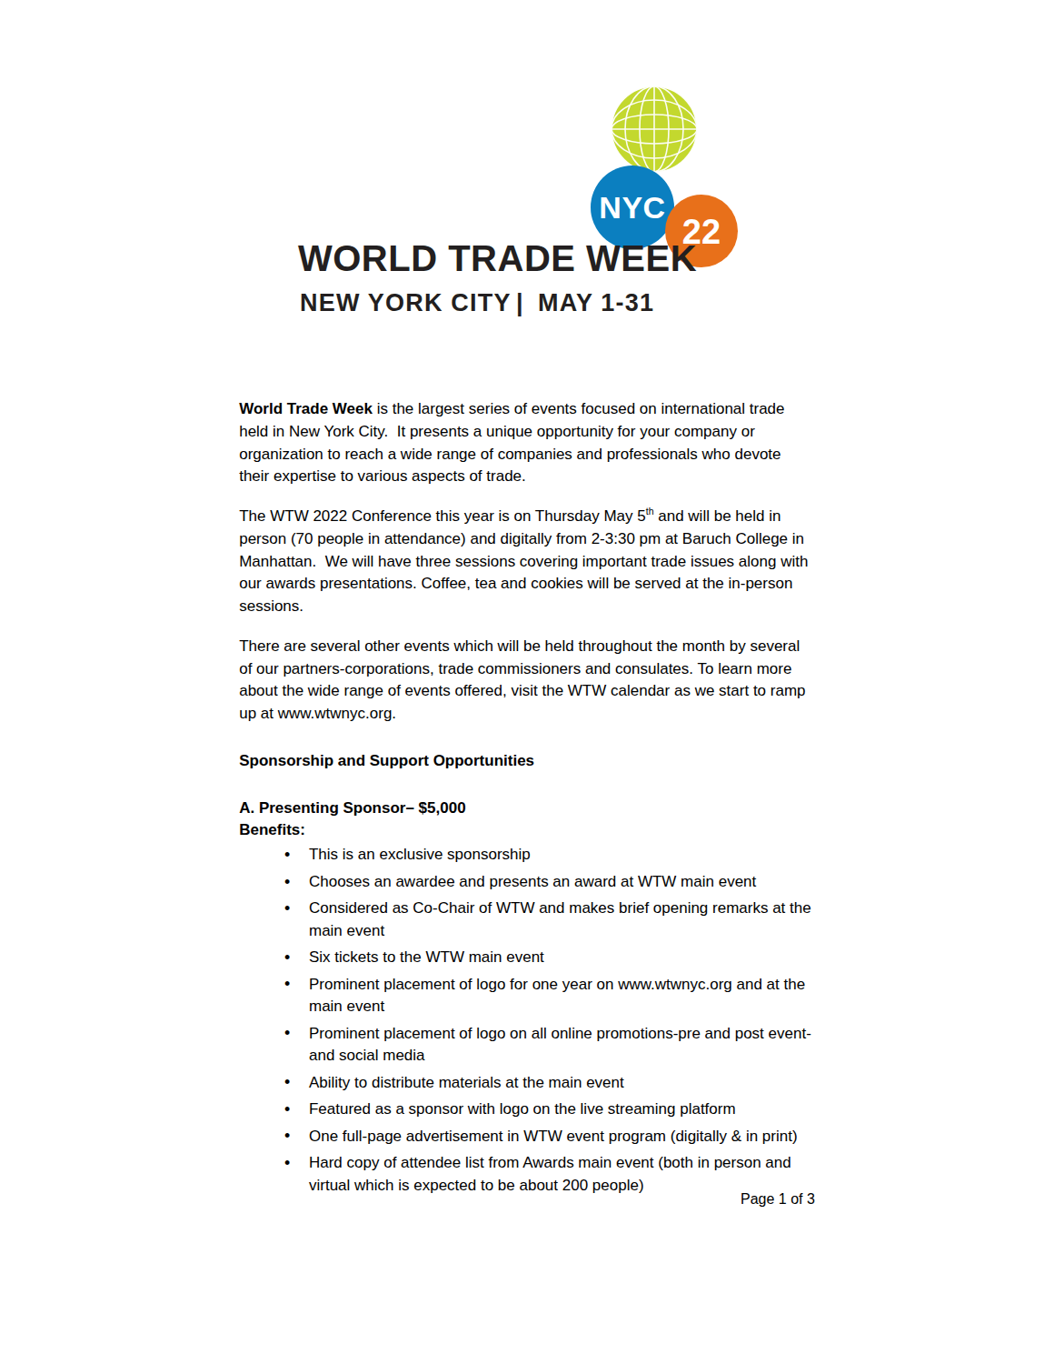NYC 22 WORLD TRADE WEEK NEW YORK CITY | MAY 1-31
World Trade Week is the largest series of events focused on international trade held in New York City. It presents a unique opportunity for your company or organization to reach a wide range of companies and professionals who devote their expertise to various aspects of trade.
The WTW 2022 Conference this year is on Thursday May 5th and will be held in person (70 people in attendance) and digitally from 2-3:30 pm at Baruch College in Manhattan. We will have three sessions covering important trade issues along with our awards presentations. Coffee, tea and cookies will be served at the in-person sessions.
There are several other events which will be held throughout the month by several of our partners-corporations, trade commissioners and consulates. To learn more about the wide range of events offered, visit the WTW calendar as we start to ramp up at www.wtwnyc.org.
Sponsorship and Support Opportunities
A. Presenting Sponsor– $5,000
Benefits:
This is an exclusive sponsorship
Chooses an awardee and presents an award at WTW main event
Considered as Co-Chair of WTW and makes brief opening remarks at the main event
Six tickets to the WTW main event
Prominent placement of logo for one year on www.wtwnyc.org and at the main event
Prominent placement of logo on all online promotions-pre and post event-and social media
Ability to distribute materials at the main event
Featured as a sponsor with logo on the live streaming platform
One full-page advertisement in WTW event program (digitally & in print)
Hard copy of attendee list from Awards main event (both in person and virtual which is expected to be about 200 people)
Page 1 of 3